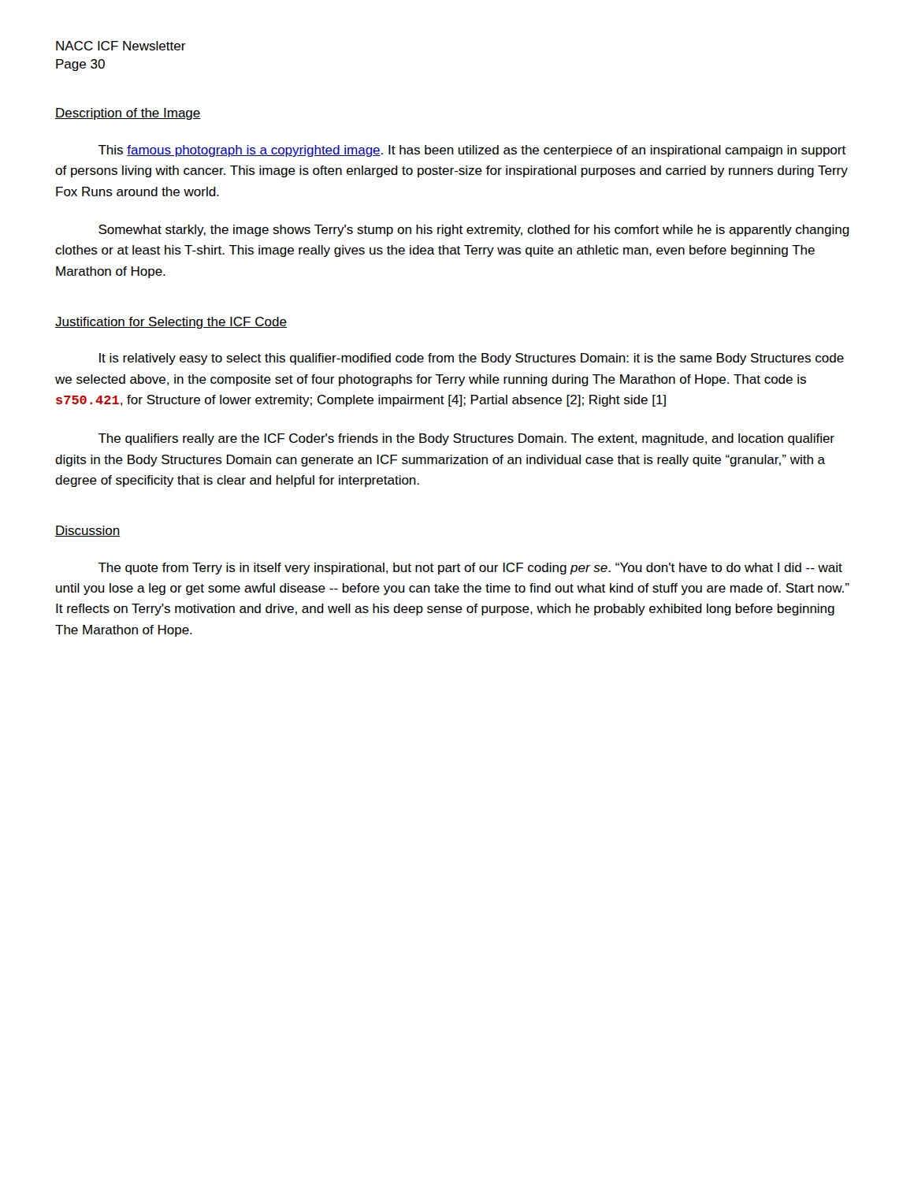NACC ICF Newsletter
Page 30
Description of the Image
This famous photograph is a copyrighted image. It has been utilized as the centerpiece of an inspirational campaign in support of persons living with cancer. This image is often enlarged to poster-size for inspirational purposes and carried by runners during Terry Fox Runs around the world.
Somewhat starkly, the image shows Terry's stump on his right extremity, clothed for his comfort while he is apparently changing clothes or at least his T-shirt. This image really gives us the idea that Terry was quite an athletic man, even before beginning The Marathon of Hope.
Justification for Selecting the ICF Code
It is relatively easy to select this qualifier-modified code from the Body Structures Domain: it is the same Body Structures code we selected above, in the composite set of four photographs for Terry while running during The Marathon of Hope. That code is s750.421, for Structure of lower extremity; Complete impairment [4]; Partial absence [2]; Right side [1]
The qualifiers really are the ICF Coder's friends in the Body Structures Domain. The extent, magnitude, and location qualifier digits in the Body Structures Domain can generate an ICF summarization of an individual case that is really quite “granular,” with a degree of specificity that is clear and helpful for interpretation.
Discussion
The quote from Terry is in itself very inspirational, but not part of our ICF coding per se. “You don't have to do what I did -- wait until you lose a leg or get some awful disease -- before you can take the time to find out what kind of stuff you are made of. Start now.” It reflects on Terry's motivation and drive, and well as his deep sense of purpose, which he probably exhibited long before beginning The Marathon of Hope.